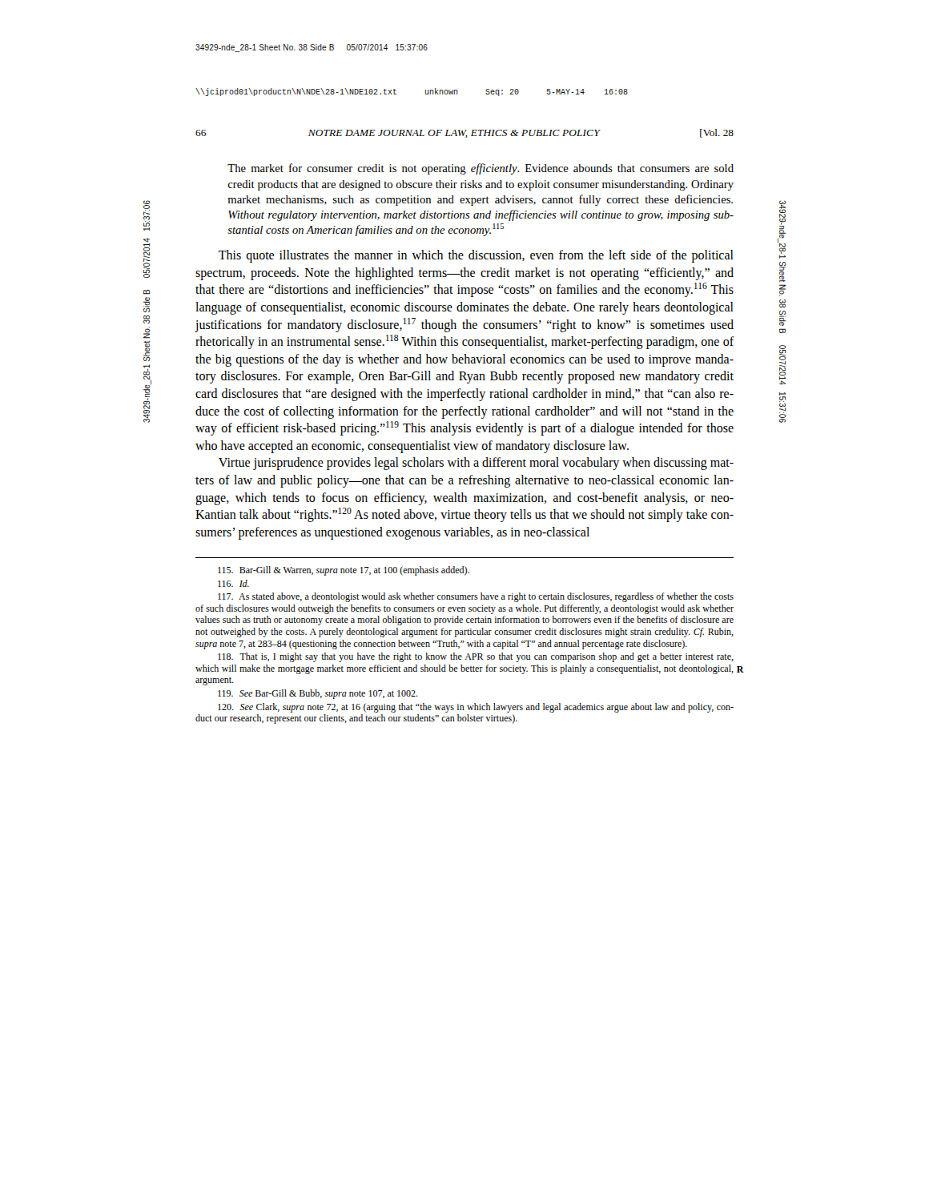34929-nde_28-1 Sheet No. 38 Side B 05/07/2014 15:37:06
\\jciprod01\productn\N\NDE\28-1\NDE102.txt unknown Seq: 20 5-MAY-14 16:08
66 NOTRE DAME JOURNAL OF LAW, ETHICS & PUBLIC POLICY [Vol. 28
The market for consumer credit is not operating efficiently. Evidence abounds that consumers are sold credit products that are designed to obscure their risks and to exploit consumer misunderstanding. Ordinary market mechanisms, such as competition and expert advisers, cannot fully correct these deficiencies. Without regulatory intervention, market distortions and inefficiencies will continue to grow, imposing substantial costs on American families and on the economy.115
This quote illustrates the manner in which the discussion, even from the left side of the political spectrum, proceeds. Note the highlighted terms—the credit market is not operating “efficiently,” and that there are “distortions and inefficiencies” that impose “costs” on families and the economy.116 This language of consequentialist, economic discourse dominates the debate. One rarely hears deontological justifications for mandatory disclosure,117 though the consumers’ “right to know” is sometimes used rhetorically in an instrumental sense.118 Within this consequentialist, market-perfecting paradigm, one of the big questions of the day is whether and how behavioral economics can be used to improve mandatory disclosures. For example, Oren Bar-Gill and Ryan Bubb recently proposed new mandatory credit card disclosures that “are designed with the imperfectly rational cardholder in mind,” that “can also reduce the cost of collecting information for the perfectly rational cardholder” and will not “stand in the way of efficient risk-based pricing.”119 This analysis evidently is part of a dialogue intended for those who have accepted an economic, consequentialist view of mandatory disclosure law.
Virtue jurisprudence provides legal scholars with a different moral vocabulary when discussing matters of law and public policy—one that can be a refreshing alternative to neo-classical economic language, which tends to focus on efficiency, wealth maximization, and cost-benefit analysis, or neo-Kantian talk about “rights.”120 As noted above, virtue theory tells us that we should not simply take consumers’ preferences as unquestioned exogenous variables, as in neo-classical
115. Bar-Gill & Warren, supra note 17, at 100 (emphasis added).
116. Id.
117. As stated above, a deontologist would ask whether consumers have a right to certain disclosures, regardless of whether the costs of such disclosures would outweigh the benefits to consumers or even society as a whole. Put differently, a deontologist would ask whether values such as truth or autonomy create a moral obligation to provide certain information to borrowers even if the benefits of disclosure are not outweighed by the costs. A purely deontological argument for particular consumer credit disclosures might strain credulity. Cf. Rubin, supra note 7, at 283–84 (questioning the connection between “Truth,” with a capital “T” and annual percentage rate disclosure).
118. That is, I might say that you have the right to know the APR so that you can comparison shop and get a better interest rate, which will make the mortgage market more efficient and should be better for society. This is plainly a consequentialist, not deontological, argument.
119. See Bar-Gill & Bubb, supra note 107, at 1002.
120. See Clark, supra note 72, at 16 (arguing that “the ways in which lawyers and legal academics argue about law and policy, conduct our research, represent our clients, and teach our students” can bolster virtues).
R
34929-nde_28-1 Sheet No. 38 Side B 05/07/2014 15:37:06
34929-nde_28-1 Sheet No. 38 Side B 05/07/2014 15:37:06